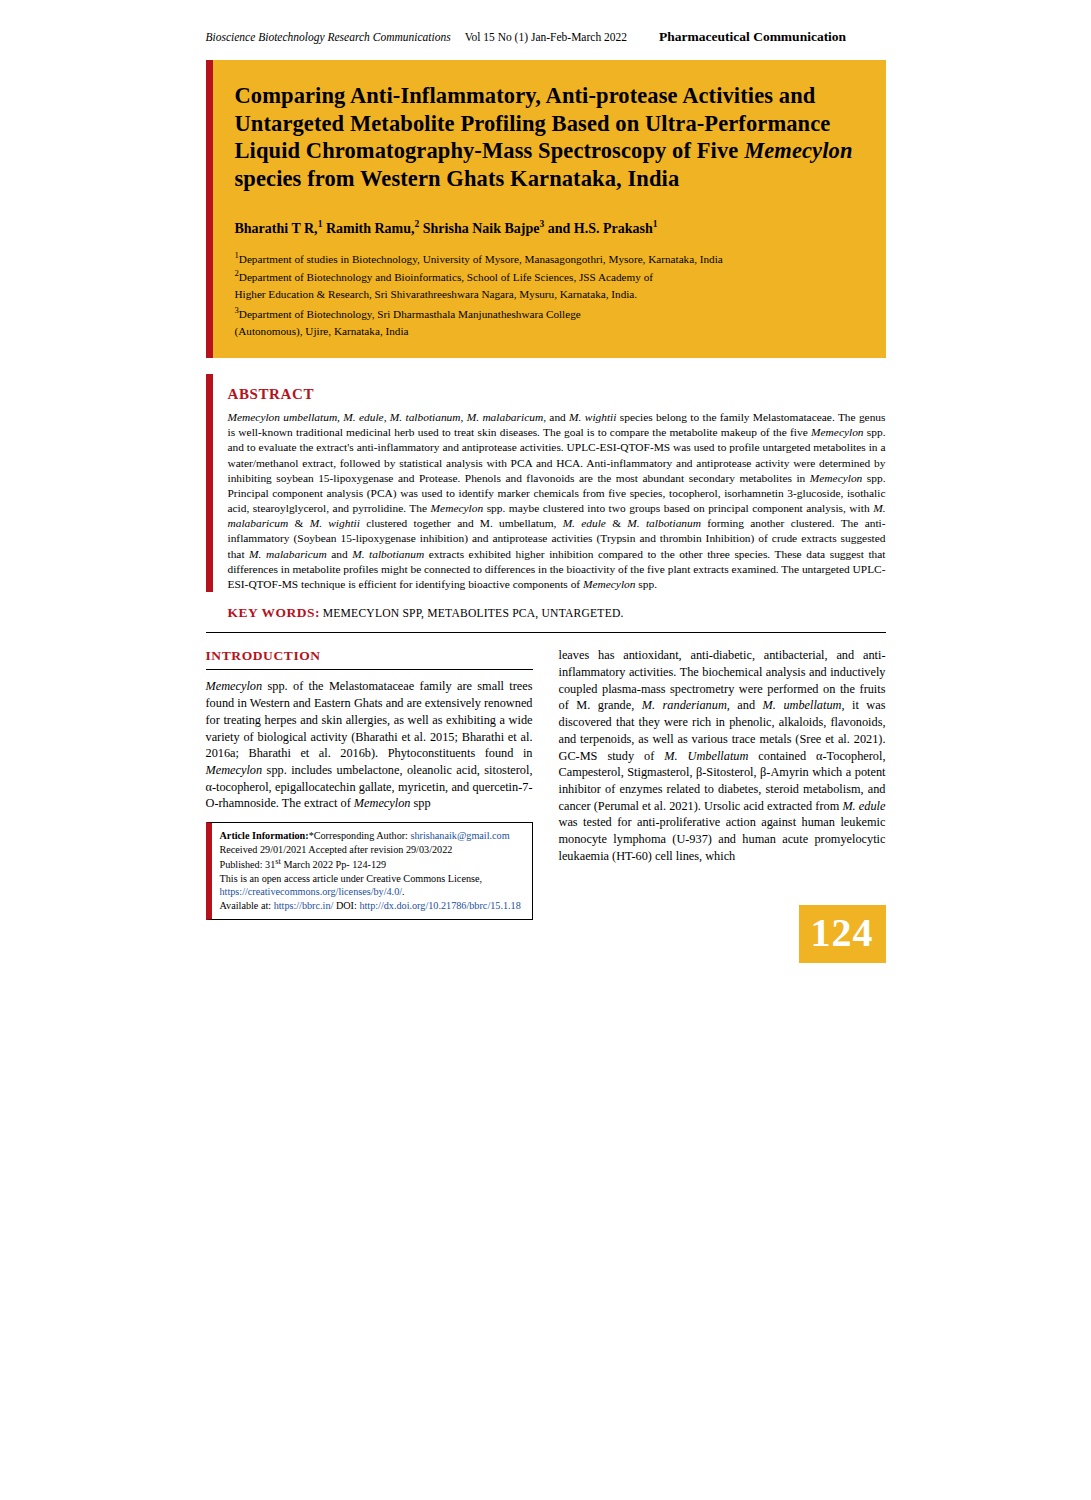Bioscience Biotechnology Research Communications Vol 15 No (1) Jan-Feb-March 2022 Pharmaceutical Communication
Comparing Anti-Inflammatory, Anti-protease Activities and Untargeted Metabolite Profiling Based on Ultra-Performance Liquid Chromatography-Mass Spectroscopy of Five Memecylon species from Western Ghats Karnataka, India
Bharathi T R,1 Ramith Ramu,2 Shrisha Naik Bajpe3 and H.S. Prakash1
1Department of studies in Biotechnology, University of Mysore, Manasagongothri, Mysore, Karnataka, India
2Department of Biotechnology and Bioinformatics, School of Life Sciences, JSS Academy of
Higher Education & Research, Sri Shivarathreeshwara Nagara, Mysuru, Karnataka, India.
3Department of Biotechnology, Sri Dharmasthala Manjunatheshwara College
(Autonomous), Ujire, Karnataka, India
ABSTRACT
Memecylon umbellatum, M. edule, M. talbotianum, M. malabaricum, and M. wightii species belong to the family Melastomataceae. The genus is well-known traditional medicinal herb used to treat skin diseases. The goal is to compare the metabolite makeup of the five Memecylon spp. and to evaluate the extract's anti-inflammatory and antiprotease activities. UPLC-ESI-QTOF-MS was used to profile untargeted metabolites in a water/methanol extract, followed by statistical analysis with PCA and HCA. Anti-inflammatory and antiprotease activity were determined by inhibiting soybean 15-lipoxygenase and Protease. Phenols and flavonoids are the most abundant secondary metabolites in Memecylon spp. Principal component analysis (PCA) was used to identify marker chemicals from five species, tocopherol, isorhamnetin 3-glucoside, isothalic acid, stearoylglycerol, and pyrrolidine. The Memecylon spp. maybe clustered into two groups based on principal component analysis, with M. malabaricum & M. wightii clustered together and M. umbellatum, M. edule & M. talbotianum forming another clustered. The anti-inflammatory (Soybean 15-lipoxygenase inhibition) and antiprotease activities (Trypsin and thrombin Inhibition) of crude extracts suggested that M. malabaricum and M. talbotianum extracts exhibited higher inhibition compared to the other three species. These data suggest that differences in metabolite profiles might be connected to differences in the bioactivity of the five plant extracts examined. The untargeted UPLC-ESI-QTOF-MS technique is efficient for identifying bioactive components of Memecylon spp.
KEY WORDS: MEMECYLON SPP, METABOLITES PCA, UNTARGETED.
INTRODUCTION
Memecylon spp. of the Melastomataceae family are small trees found in Western and Eastern Ghats and are extensively renowned for treating herpes and skin allergies, as well as exhibiting a wide variety of biological activity (Bharathi et al. 2015; Bharathi et al. 2016a; Bharathi et al. 2016b). Phytoconstituents found in Memecylon spp. includes umbelactone, oleanolic acid, sitosterol, α-tocopherol, epigallocatechin gallate, myricetin, and quercetin-7-O-rhamnoside. The extract of Memecylon spp
Article Information:*Corresponding Author: shrishanaik@gmail.com Received 29/01/2021 Accepted after revision 29/03/2022 Published: 31st March 2022 Pp- 124-129 This is an open access article under Creative Commons License, https://creativecommons.org/licenses/by/4.0/. Available at: https://bbrc.in/ DOI: http://dx.doi.org/10.21786/bbrc/15.1.18
leaves has antioxidant, anti-diabetic, antibacterial, and anti-inflammatory activities. The biochemical analysis and inductively coupled plasma-mass spectrometry were performed on the fruits of M. grande, M. randerianum, and M. umbellatum, it was discovered that they were rich in phenolic, alkaloids, flavonoids, and terpenoids, as well as various trace metals (Sree et al. 2021). GC-MS study of M. Umbellatum contained α-Tocopherol, Campesterol, Stigmasterol, β-Sitosterol, β-Amyrin which a potent inhibitor of enzymes related to diabetes, steroid metabolism, and cancer (Perumal et al. 2021). Ursolic acid extracted from M. edule was tested for anti-proliferative action against human leukemic monocyte lymphoma (U-937) and human acute promyelocytic leukaemia (HT-60) cell lines, which
124